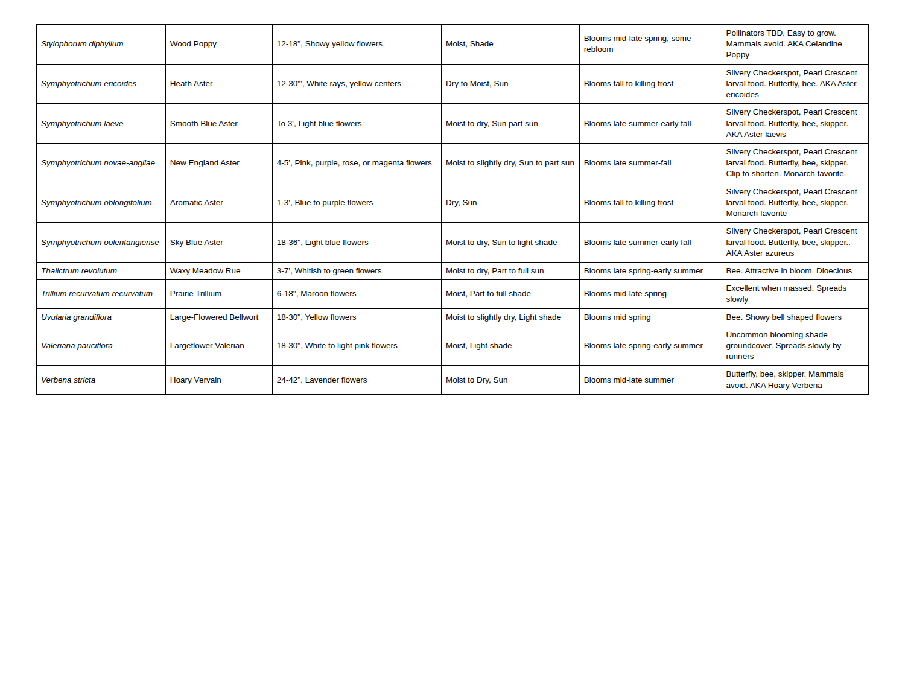| Stylophorum diphyllum | Wood Poppy | 12-18", Showy yellow flowers | Moist, Shade | Blooms mid-late spring, some rebloom | Pollinators TBD. Easy to grow. Mammals avoid. AKA Celandine Poppy |
| Symphyotrichum ericoides | Heath Aster | 12-30"', White rays, yellow centers | Dry to Moist, Sun | Blooms fall to killing frost | Silvery Checkerspot, Pearl Crescent larval food. Butterfly, bee. AKA Aster ericoides |
| Symphyotrichum laeve | Smooth Blue Aster | To 3', Light blue flowers | Moist to dry, Sun part sun | Blooms late summer-early fall | Silvery Checkerspot, Pearl Crescent larval food. Butterfly, bee, skipper. AKA Aster laevis |
| Symphyotrichum novae-angliae | New England Aster | 4-5', Pink, purple, rose, or magenta flowers | Moist to slightly dry, Sun to part sun | Blooms late summer-fall | Silvery Checkerspot, Pearl Crescent larval food. Butterfly, bee, skipper. Clip to shorten. Monarch favorite. |
| Symphyotrichum oblongifolium | Aromatic Aster | 1-3', Blue to purple flowers | Dry, Sun | Blooms fall to killing frost | Silvery Checkerspot, Pearl Crescent larval food. Butterfly, bee, skipper. Monarch favorite |
| Symphyotrichum oolentangiense | Sky Blue Aster | 18-36", Light blue flowers | Moist to dry, Sun to light shade | Blooms late summer-early fall | Silvery Checkerspot, Pearl Crescent larval food. Butterfly, bee, skipper.. AKA Aster azureus |
| Thalictrum revolutum | Waxy Meadow Rue | 3-7', Whitish to green flowers | Moist to dry, Part to full sun | Blooms late spring-early summer | Bee. Attractive in bloom. Dioecious |
| Trillium recurvatum recurvatum | Prairie Trillium | 6-18", Maroon flowers | Moist, Part to full shade | Blooms mid-late spring | Excellent when massed. Spreads slowly |
| Uvularia grandiflora | Large-Flowered Bellwort | 18-30", Yellow flowers | Moist to slightly dry, Light shade | Blooms mid spring | Bee. Showy bell shaped flowers |
| Valeriana pauciflora | Largeflower Valerian | 18-30", White to light pink flowers | Moist, Light shade | Blooms late spring-early summer | Uncommon blooming shade groundcover. Spreads slowly by runners |
| Verbena stricta | Hoary Vervain | 24-42", Lavender flowers | Moist to Dry, Sun | Blooms mid-late summer | Butterfly, bee, skipper. Mammals avoid. AKA Hoary Verbena |